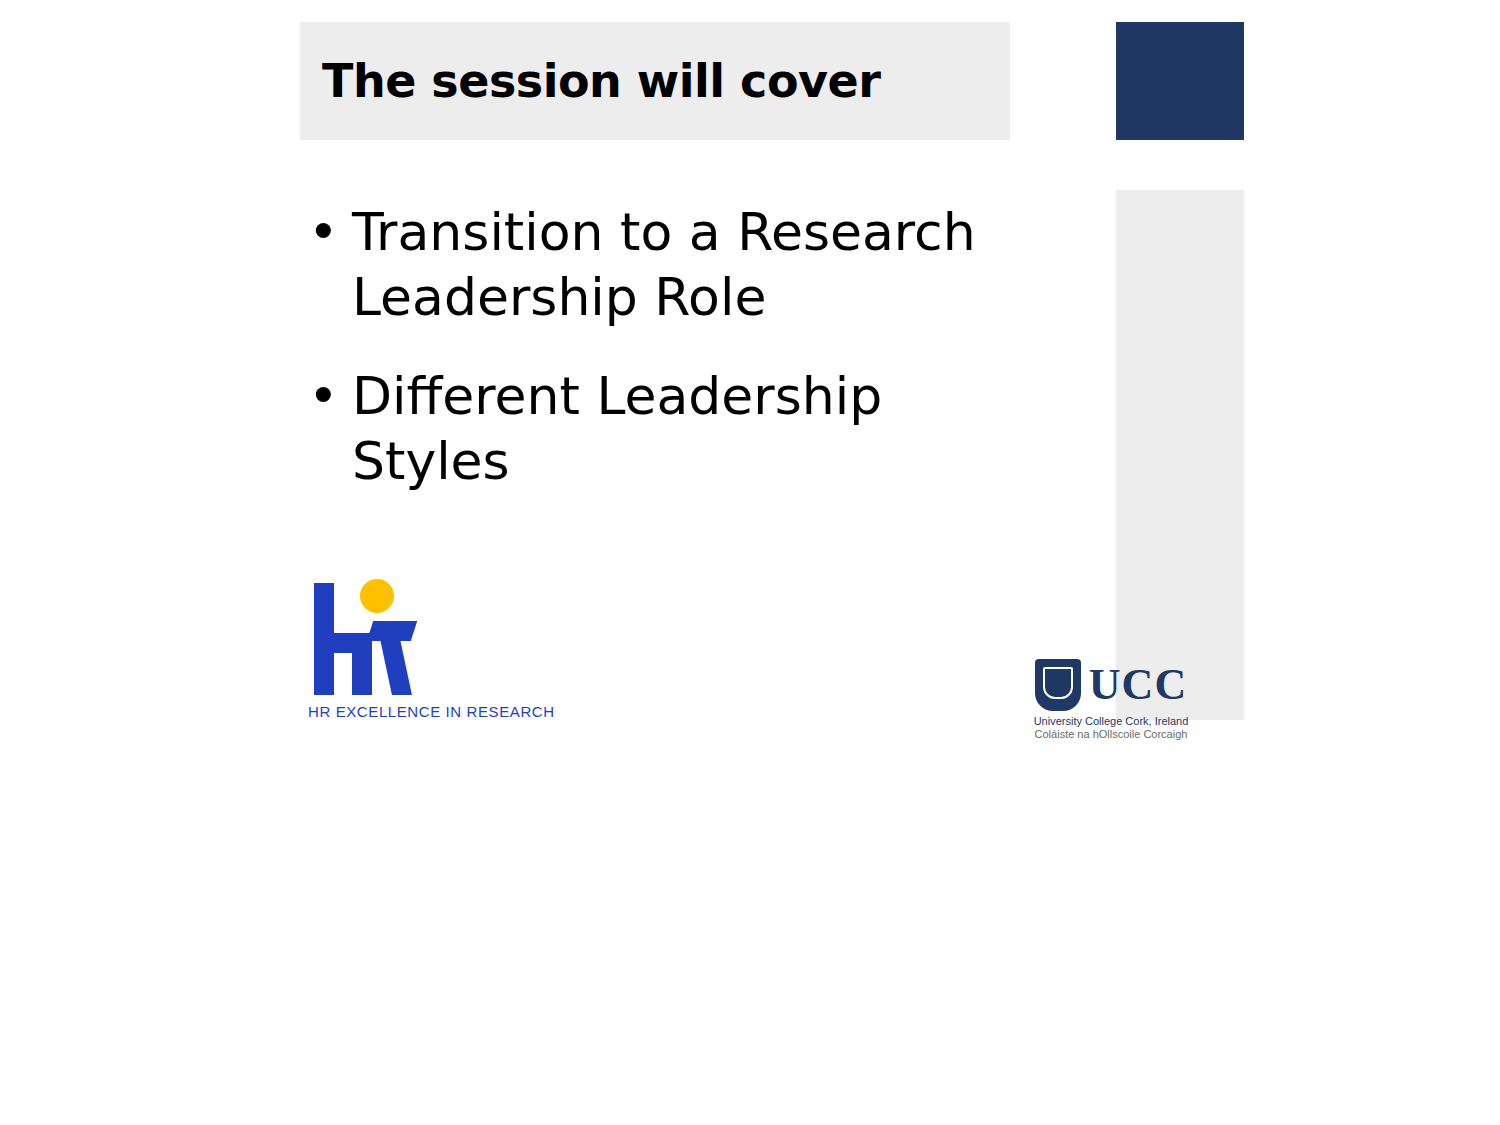The session will cover
Transition to a Research Leadership Role
Different Leadership Styles
HR EXCELLENCE IN RESEARCH
UCC
University College Cork, Ireland
Coláiste na hOllscoile Corcaigh